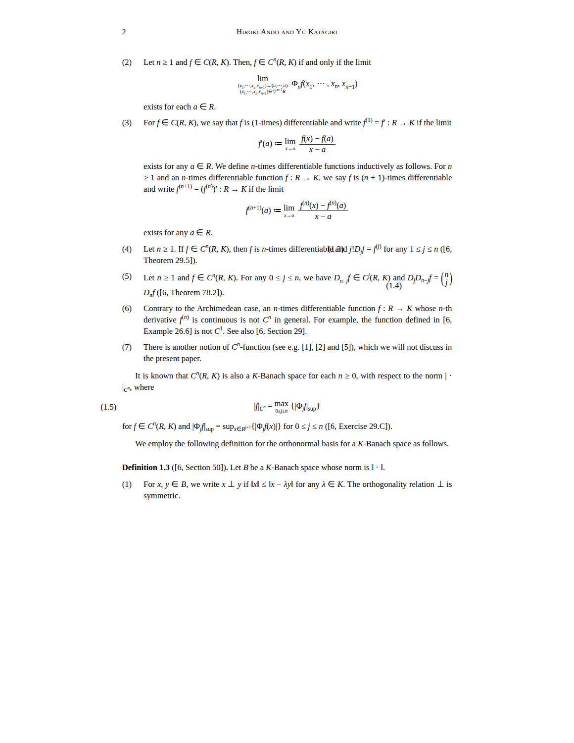2 Hiroki Ando and Yu Katagiri
(2) Let n ≥ 1 and f ∈ C(R, K). Then, f ∈ Cn(R, K) if and only if the limit lim (x1,⋯,xn,xn+1)→(a,⋯,a) (x1,⋯,xn,xn+1)∈▽n+1R Φnf(x1, ⋯ , xn, xn+1) exists for each a ∈ R.
(3) For f ∈ C(R, K), we say that f is (1-times) differentiable and write f(1) = f′ : R → K if the limit f′(a) ≔ lim x→a f(x) − f(a) x − a exists for any a ∈ R. We define n-times differentiable functions inductively as follows. For n ≥ 1 and an n-times differentiable function f : R → K, we say f is (n + 1)-times differentiable and write f(n+1) = (f(n))′ : R → K if the limit f(n+1)(a) ≔ lim x→a f(n)(x) − f(n)(a) x − a exists for any a ∈ R.
(4) Let n ≥ 1. If f ∈ Cn(R, K), then f is n-times differentiable and (1.3) j!Djf = f(j) for any 1 ≤ j ≤ n ([6, Theorem 29.5]).
(5) Let n ≥ 1 and f ∈ Cn(R, K). For any 0 ≤ j ≤ n, we have Dn−jf ∈ Cj(R, K) and (1.4) DjDn−jf = nj Dnf ([6, Theorem 78.2]).
(6) Contrary to the Archimedean case, an n-times differentiable function f : R → K whose n-th derivative f(n) is continuous is not Cn in general. For example, the function defined in [6, Example 26.6] is not C1. See also [6, Section 29].
(7) There is another notion of Cn-function (see e.g. [1], [2] and [5]), which we will not discuss in the present paper.
It is known that Cn(R, K) is also a K-Banach space for each n ≥ 0, with respect to the norm | · |Cn, where
(1.5)
|f|Cn = max 0≤j≤n {|Φjf|sup}
for f ∈ Cn(R, K) and |Φjf|sup = supx∈Rj+1{|Φjf(x)|} for 0 ≤ j ≤ n ([6, Exercise 29.C]).
We employ the following definition for the orthonormal basis for a K-Banach space as follows.
Definition 1.3 ([6, Section 50]). Let B be a K-Banach space whose norm is ‖ · ‖.
(1) For x, y ∈ B, we write x ⊥ y if ‖x‖ ≤ ‖x − λy‖ for any λ ∈ K. The orthogonality relation ⊥ is symmetric.